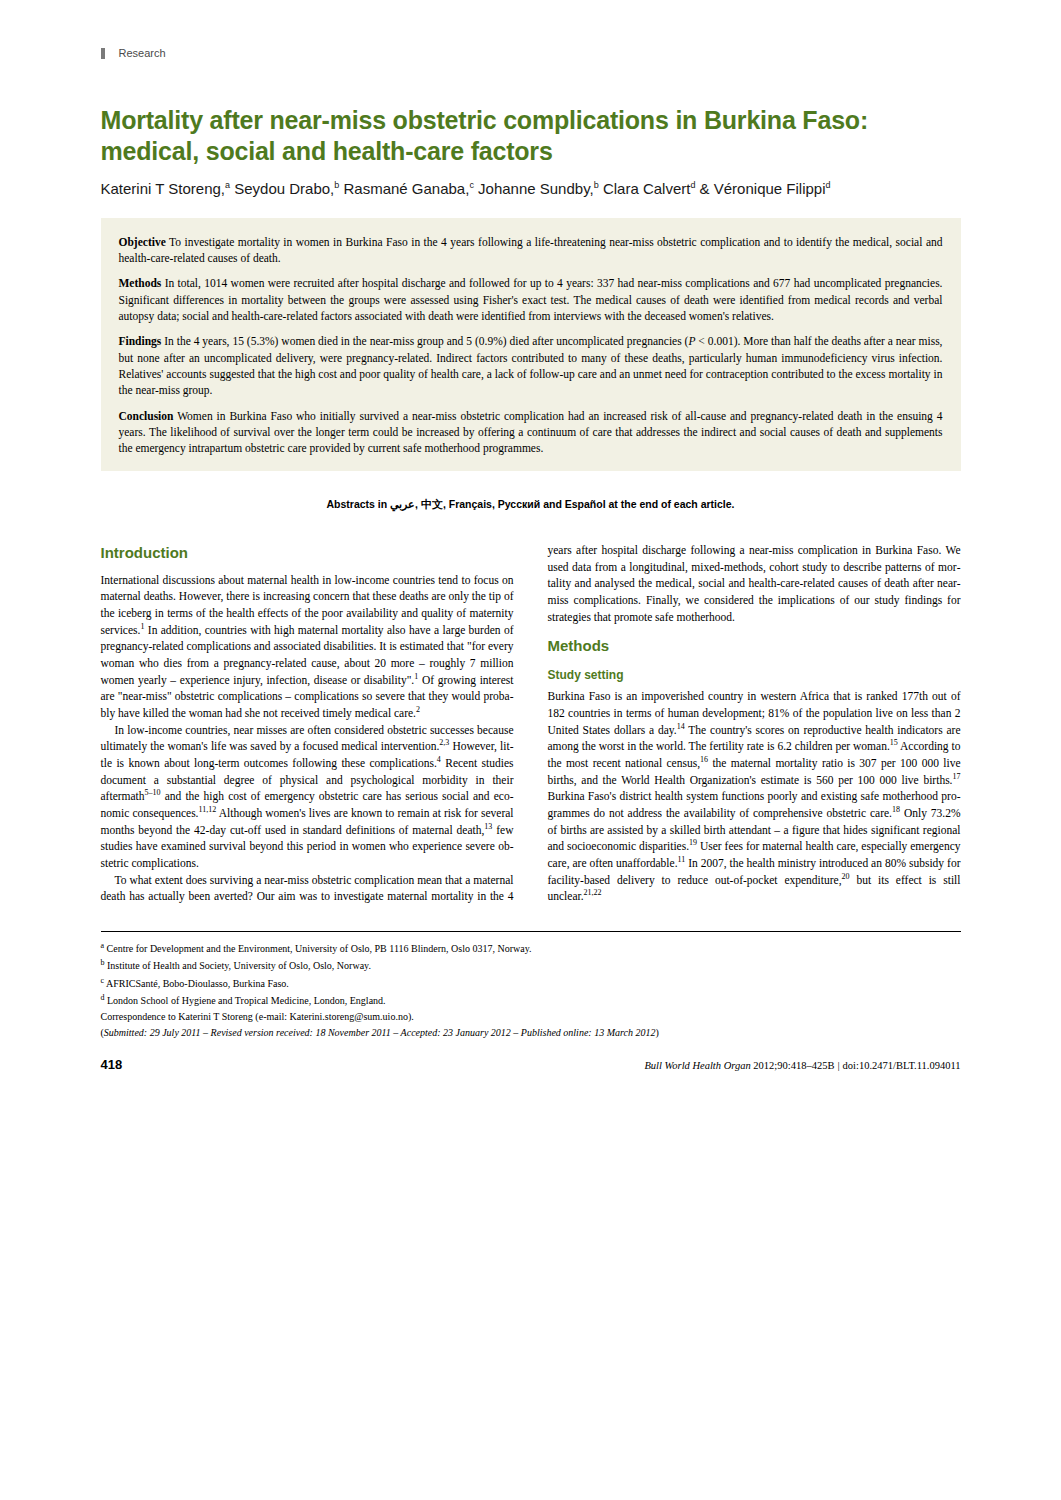Research
Mortality after near-miss obstetric complications in Burkina Faso:
medical, social and health-care factors
Katerini T Storeng,a Seydou Drabo,b Rasmané Ganaba,c Johanne Sundby,b Clara Calvertd & Véronique Filippid
Objective To investigate mortality in women in Burkina Faso in the 4 years following a life-threatening near-miss obstetric complication and to identify the medical, social and health-care-related causes of death.
Methods In total, 1014 women were recruited after hospital discharge and followed for up to 4 years: 337 had near-miss complications and 677 had uncomplicated pregnancies. Significant differences in mortality between the groups were assessed using Fisher's exact test. The medical causes of death were identified from medical records and verbal autopsy data; social and health-care-related factors associated with death were identified from interviews with the deceased women's relatives.
Findings In the 4 years, 15 (5.3%) women died in the near-miss group and 5 (0.9%) died after uncomplicated pregnancies (P < 0.001). More than half the deaths after a near miss, but none after an uncomplicated delivery, were pregnancy-related. Indirect factors contributed to many of these deaths, particularly human immunodeficiency virus infection. Relatives' accounts suggested that the high cost and poor quality of health care, a lack of follow-up care and an unmet need for contraception contributed to the excess mortality in the near-miss group.
Conclusion Women in Burkina Faso who initially survived a near-miss obstetric complication had an increased risk of all-cause and pregnancy-related death in the ensuing 4 years. The likelihood of survival over the longer term could be increased by offering a continuum of care that addresses the indirect and social causes of death and supplements the emergency intrapartum obstetric care provided by current safe motherhood programmes.
Abstracts in عربي, 中文, Français, Русский and Español at the end of each article.
Introduction
International discussions about maternal health in low-income countries tend to focus on maternal deaths. However, there is increasing concern that these deaths are only the tip of the iceberg in terms of the health effects of the poor availability and quality of maternity services.1 In addition, countries with high maternal mortality also have a large burden of pregnancy-related complications and associated disabilities. It is estimated that "for every woman who dies from a pregnancy-related cause, about 20 more – roughly 7 million women yearly – experience injury, infection, disease or disability".1 Of growing interest are "near-miss" obstetric complications – complications so severe that they would probably have killed the woman had she not received timely medical care.2
In low-income countries, near misses are often considered obstetric successes because ultimately the woman's life was saved by a focused medical intervention.2,3 However, little is known about long-term outcomes following these complications.4 Recent studies document a substantial degree of physical and psychological morbidity in their aftermath5–10 and the high cost of emergency obstetric care has serious social and economic consequences.11,12 Although women's lives are known to remain at risk for several months beyond the 42-day cut-off used in standard definitions of maternal death,13 few studies have examined survival beyond this period in women who experience severe obstetric complications.
To what extent does surviving a near-miss obstetric complication mean that a maternal death has actually been averted? Our aim was to investigate maternal mortality in the 4 years after hospital discharge following a near-miss complication in Burkina Faso. We used data from a longitudinal, mixed-methods, cohort study to describe patterns of mortality and analysed the medical, social and health-care-related causes of death after near-miss complications. Finally, we considered the implications of our study findings for strategies that promote safe motherhood.
Methods
Study setting
Burkina Faso is an impoverished country in western Africa that is ranked 177th out of 182 countries in terms of human development; 81% of the population live on less than 2 United States dollars a day.14 The country's scores on reproductive health indicators are among the worst in the world. The fertility rate is 6.2 children per woman.15 According to the most recent national census,16 the maternal mortality ratio is 307 per 100 000 live births, and the World Health Organization's estimate is 560 per 100 000 live births.17 Burkina Faso's district health system functions poorly and existing safe motherhood programmes do not address the availability of comprehensive obstetric care.18 Only 73.2% of births are assisted by a skilled birth attendant – a figure that hides significant regional and socioeconomic disparities.19 User fees for maternal health care, especially emergency care, are often unaffordable.11 In 2007, the health ministry introduced an 80% subsidy for facility-based delivery to reduce out-of-pocket expenditure,20 but its effect is still unclear.21,22
a Centre for Development and the Environment, University of Oslo, PB 1116 Blindern, Oslo 0317, Norway.
b Institute of Health and Society, University of Oslo, Oslo, Norway.
c AFRICSanté, Bobo-Dioulasso, Burkina Faso.
d London School of Hygiene and Tropical Medicine, London, England.
Correspondence to Katerini T Storeng (e-mail: Katerini.storeng@sum.uio.no).
(Submitted: 29 July 2011 – Revised version received: 18 November 2011 – Accepted: 23 January 2012 – Published online: 13 March 2012)
418
Bull World Health Organ 2012;90:418–425B | doi:10.2471/BLT.11.094011